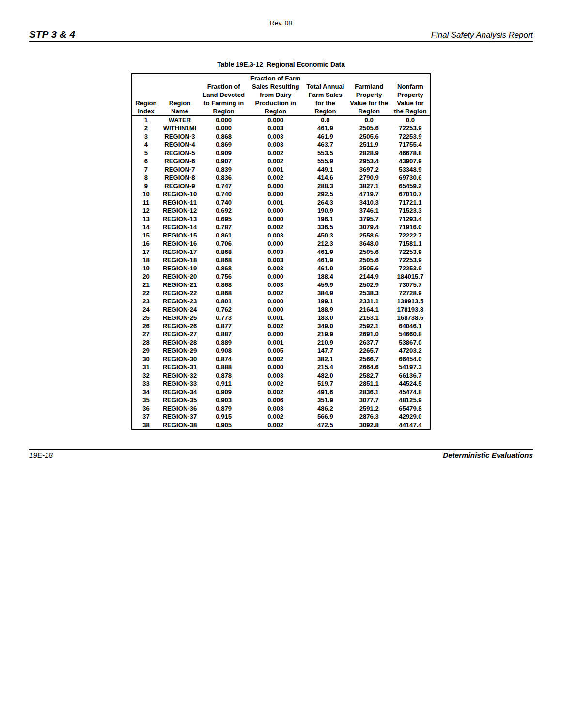Rev. 08
STP 3 & 4
Final Safety Analysis Report
Table 19E.3-12 Regional Economic Data
| | | | Fraction of Farm | | | |
| --- | --- | --- | --- | --- | --- | --- |
| | | Fraction of | Sales Resulting | Total Annual | Farmland | Nonfarm |
| | | Land Devoted | from Dairy | Farm Sales | Property | Property |
| Region | Region | to Farming in | Production in | for the | Value for the | Value for |
| Index | Name | Region | Region | Region | Region | the Region |
| 1 | WATER | 0.000 | 0.000 | 0.0 | 0.0 | 0.0 |
| 2 | WITHIN1MI | 0.000 | 0.003 | 461.9 | 2505.6 | 72253.9 |
| 3 | REGION-3 | 0.868 | 0.003 | 461.9 | 2505.6 | 72253.9 |
| 4 | REGION-4 | 0.869 | 0.003 | 463.7 | 2511.9 | 71755.4 |
| 5 | REGION-5 | 0.909 | 0.002 | 553.5 | 2828.9 | 46678.8 |
| 6 | REGION-6 | 0.907 | 0.002 | 555.9 | 2953.4 | 43907.9 |
| 7 | REGION-7 | 0.839 | 0.001 | 449.1 | 3697.2 | 53348.9 |
| 8 | REGION-8 | 0.836 | 0.002 | 414.6 | 2790.9 | 69730.6 |
| 9 | REGION-9 | 0.747 | 0.000 | 288.3 | 3827.1 | 65459.2 |
| 10 | REGION-10 | 0.740 | 0.000 | 292.5 | 4719.7 | 67010.7 |
| 11 | REGION-11 | 0.740 | 0.001 | 264.3 | 3410.3 | 71721.1 |
| 12 | REGION-12 | 0.692 | 0.000 | 190.9 | 3746.1 | 71523.3 |
| 13 | REGION-13 | 0.695 | 0.000 | 196.1 | 3795.7 | 71293.4 |
| 14 | REGION-14 | 0.787 | 0.002 | 336.5 | 3079.4 | 71916.0 |
| 15 | REGION-15 | 0.861 | 0.003 | 450.3 | 2558.6 | 72222.7 |
| 16 | REGION-16 | 0.706 | 0.000 | 212.3 | 3648.0 | 71581.1 |
| 17 | REGION-17 | 0.868 | 0.003 | 461.9 | 2505.6 | 72253.9 |
| 18 | REGION-18 | 0.868 | 0.003 | 461.9 | 2505.6 | 72253.9 |
| 19 | REGION-19 | 0.868 | 0.003 | 461.9 | 2505.6 | 72253.9 |
| 20 | REGION-20 | 0.756 | 0.000 | 188.4 | 2144.9 | 184015.7 |
| 21 | REGION-21 | 0.868 | 0.003 | 459.9 | 2502.9 | 73075.7 |
| 22 | REGION-22 | 0.868 | 0.002 | 384.9 | 2538.3 | 72728.9 |
| 23 | REGION-23 | 0.801 | 0.000 | 199.1 | 2331.1 | 139913.5 |
| 24 | REGION-24 | 0.762 | 0.000 | 188.9 | 2164.1 | 178193.8 |
| 25 | REGION-25 | 0.773 | 0.001 | 183.0 | 2153.1 | 168738.6 |
| 26 | REGION-26 | 0.877 | 0.002 | 349.0 | 2592.1 | 64046.1 |
| 27 | REGION-27 | 0.887 | 0.000 | 219.9 | 2691.0 | 54660.8 |
| 28 | REGION-28 | 0.889 | 0.001 | 210.9 | 2637.7 | 53867.0 |
| 29 | REGION-29 | 0.908 | 0.005 | 147.7 | 2265.7 | 47203.2 |
| 30 | REGION-30 | 0.874 | 0.002 | 382.1 | 2566.7 | 66454.0 |
| 31 | REGION-31 | 0.888 | 0.000 | 215.4 | 2664.6 | 54197.3 |
| 32 | REGION-32 | 0.878 | 0.003 | 482.0 | 2582.7 | 66136.7 |
| 33 | REGION-33 | 0.911 | 0.002 | 519.7 | 2851.1 | 44524.5 |
| 34 | REGION-34 | 0.909 | 0.002 | 491.6 | 2836.1 | 45474.8 |
| 35 | REGION-35 | 0.903 | 0.006 | 351.9 | 3077.7 | 48125.9 |
| 36 | REGION-36 | 0.879 | 0.003 | 486.2 | 2591.2 | 65479.8 |
| 37 | REGION-37 | 0.915 | 0.002 | 566.9 | 2876.3 | 42929.0 |
| 38 | REGION-38 | 0.905 | 0.002 | 472.5 | 3092.8 | 44147.4 |
19E-18
Deterministic Evaluations